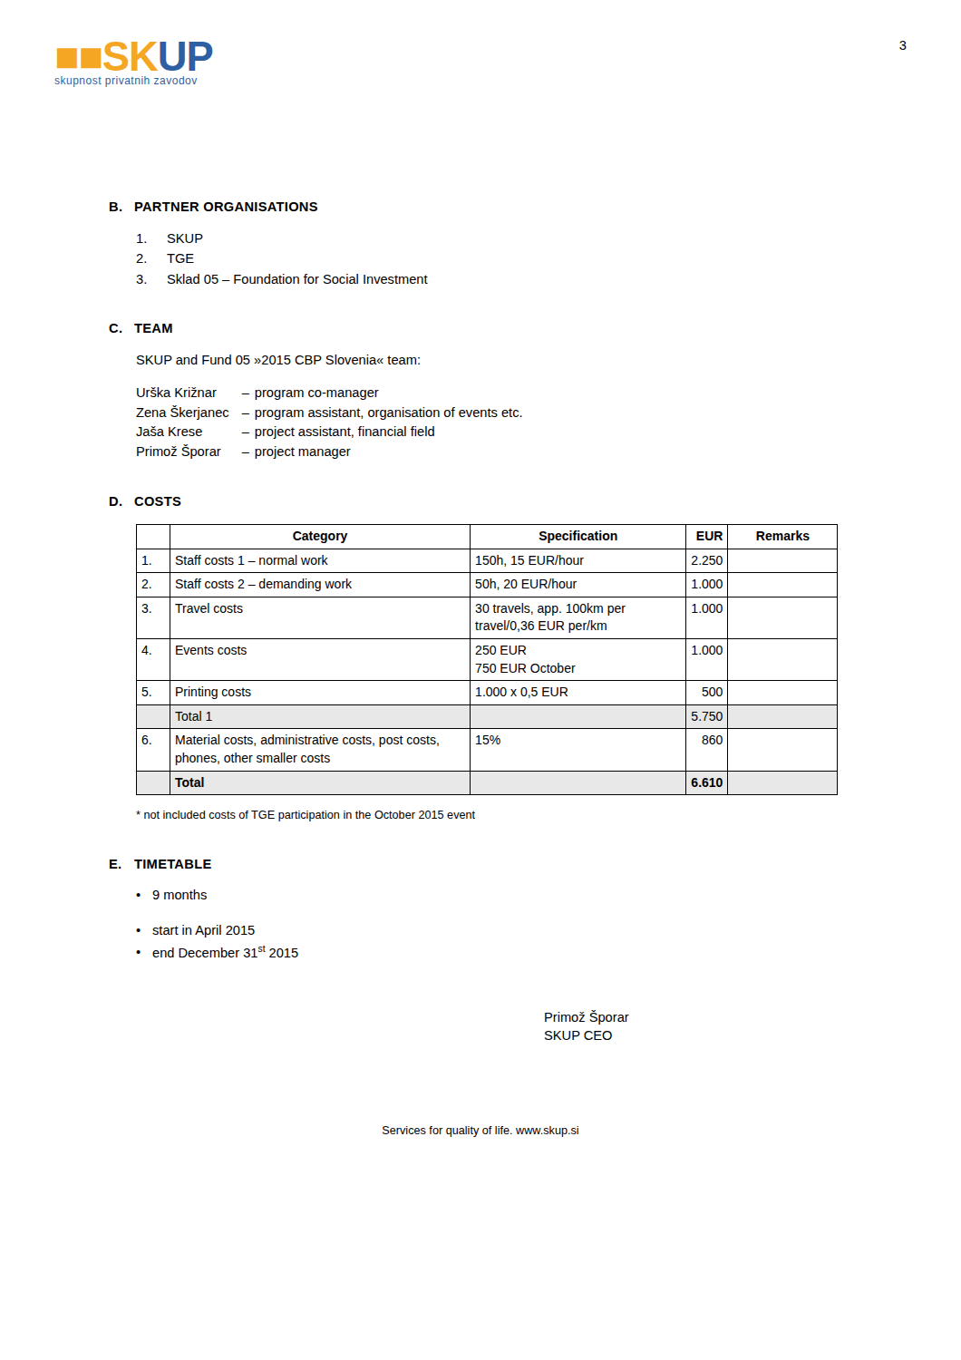3
■■SK UP
skupnost privatnih zavodov
B. PARTNER ORGANISATIONS
1. SKUP
2. TGE
3. Sklad 05 – Foundation for Social Investment
C. TEAM
SKUP and Fund 05 »2015 CBP Slovenia« team:
| Urška Križnar | – | program co-manager |
| Zena Škerjanec | – | program assistant, organisation of events etc. |
| Jaša Krese | – | project assistant, financial field |
| Primož Šporar | – | project manager |
D. COSTS
| | Category | Specification | EUR | Remarks |
| --- | --- | --- | --- | --- |
| 1. | Staff costs 1 – normal work | 150h, 15 EUR/hour | 2.250 | |
| 2. | Staff costs 2 – demanding work | 50h, 20 EUR/hour | 1.000 | |
| 3. | Travel costs | 30 travels, app. 100km per travel/0,36 EUR per/km | 1.000 | |
| 4. | Events costs | 250 EUR 750 EUR October | 1.000 | |
| 5. | Printing costs | 1.000 x 0,5 EUR | 500 | |
| | Total 1 | | 5.750 | |
| 6. | Material costs, administrative costs, post costs, phones, other smaller costs | 15% | 860 | |
| | Total | | 6.610 | |
* not included costs of TGE participation in the October 2015 event
E. TIMETABLE
9 months
start in April 2015
end December 31st 2015
Primož Šporar
SKUP CEO
Services for quality of life. www.skup.si